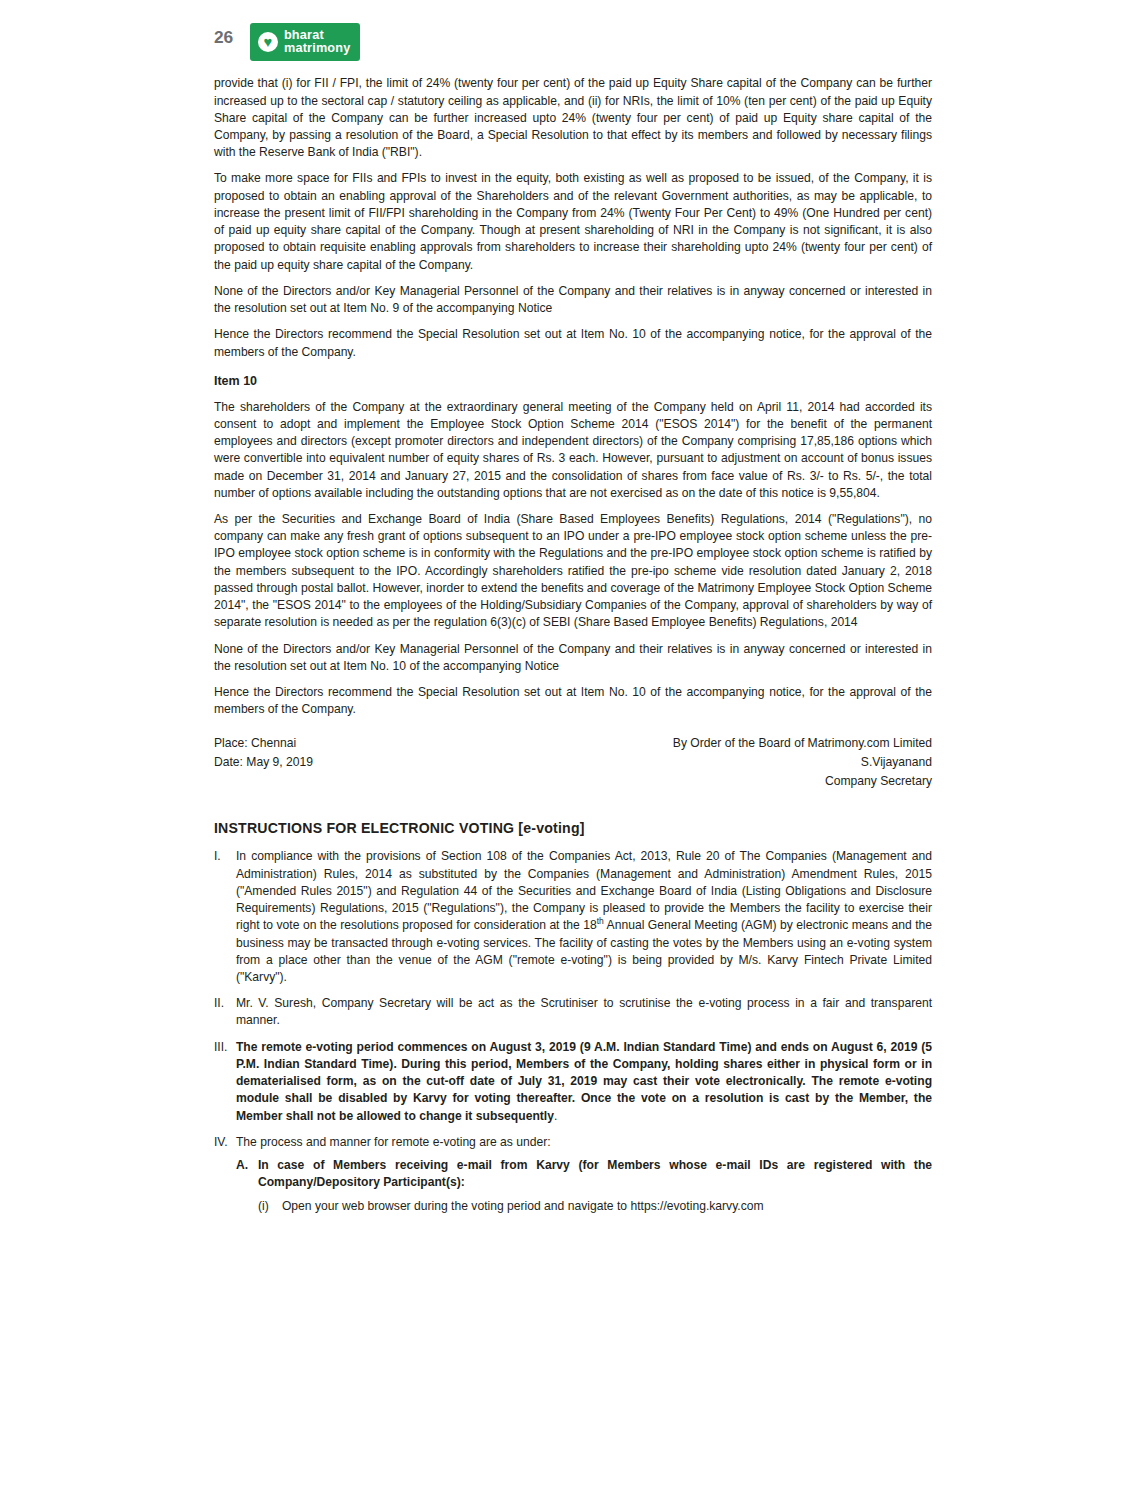26
♥ bharat matrimony
provide that (i) for FII / FPI, the limit of 24% (twenty four per cent) of the paid up Equity Share capital of the Company can be further increased up to the sectoral cap / statutory ceiling as applicable, and (ii) for NRIs, the limit of 10% (ten per cent) of the paid up Equity Share capital of the Company can be further increased upto 24% (twenty four per cent) of paid up Equity share capital of the Company, by passing a resolution of the Board, a Special Resolution to that effect by its members and followed by necessary filings with the Reserve Bank of India ("RBI").
To make more space for FIIs and FPIs to invest in the equity, both existing as well as proposed to be issued, of the Company, it is proposed to obtain an enabling approval of the Shareholders and of the relevant Government authorities, as may be applicable, to increase the present limit of FII/FPI shareholding in the Company from 24% (Twenty Four Per Cent) to 49% (One Hundred per cent) of paid up equity share capital of the Company. Though at present shareholding of NRI in the Company is not significant, it is also proposed to obtain requisite enabling approvals from shareholders to increase their shareholding upto 24% (twenty four per cent) of the paid up equity share capital of the Company.
None of the Directors and/or Key Managerial Personnel of the Company and their relatives is in anyway concerned or interested in the resolution set out at Item No. 9 of the accompanying Notice
Hence the Directors recommend the Special Resolution set out at Item No. 10 of the accompanying notice, for the approval of the members of the Company.
Item 10
The shareholders of the Company at the extraordinary general meeting of the Company held on April 11, 2014 had accorded its consent to adopt and implement the Employee Stock Option Scheme 2014 ("ESOS 2014") for the benefit of the permanent employees and directors (except promoter directors and independent directors) of the Company comprising 17,85,186 options which were convertible into equivalent number of equity shares of Rs. 3 each. However, pursuant to adjustment on account of bonus issues made on December 31, 2014 and January 27, 2015 and the consolidation of shares from face value of Rs. 3/- to Rs. 5/-, the total number of options available including the outstanding options that are not exercised as on the date of this notice is 9,55,804.
As per the Securities and Exchange Board of India (Share Based Employees Benefits) Regulations, 2014 ("Regulations"), no company can make any fresh grant of options subsequent to an IPO under a pre-IPO employee stock option scheme unless the pre-IPO employee stock option scheme is in conformity with the Regulations and the pre-IPO employee stock option scheme is ratified by the members subsequent to the IPO. Accordingly shareholders ratified the pre-ipo scheme vide resolution dated January 2, 2018 passed through postal ballot. However, inorder to extend the benefits and coverage of the Matrimony Employee Stock Option Scheme 2014", the "ESOS 2014" to the employees of the Holding/Subsidiary Companies of the Company, approval of shareholders by way of separate resolution is needed as per the regulation 6(3)(c) of SEBI (Share Based Employee Benefits) Regulations, 2014
None of the Directors and/or Key Managerial Personnel of the Company and their relatives is in anyway concerned or interested in the resolution set out at Item No. 10 of the accompanying Notice
Hence the Directors recommend the Special Resolution set out at Item No. 10 of the accompanying notice, for the approval of the members of the Company.
Place: Chennai
Date: May 9, 2019
By Order of the Board of Matrimony.com Limited
S.Vijayanand
Company Secretary
INSTRUCTIONS FOR ELECTRONIC VOTING [e-voting]
In compliance with the provisions of Section 108 of the Companies Act, 2013, Rule 20 of The Companies (Management and Administration) Rules, 2014 as substituted by the Companies (Management and Administration) Amendment Rules, 2015 ("Amended Rules 2015") and Regulation 44 of the Securities and Exchange Board of India (Listing Obligations and Disclosure Requirements) Regulations, 2015 ("Regulations"), the Company is pleased to provide the Members the facility to exercise their right to vote on the resolutions proposed for consideration at the 18th Annual General Meeting (AGM) by electronic means and the business may be transacted through e-voting services. The facility of casting the votes by the Members using an e-voting system from a place other than the venue of the AGM ("remote e-voting") is being provided by M/s. Karvy Fintech Private Limited ("Karvy").
Mr. V. Suresh, Company Secretary will be act as the Scrutiniser to scrutinise the e-voting process in a fair and transparent manner.
The remote e-voting period commences on August 3, 2019 (9 A.M. Indian Standard Time) and ends on August 6, 2019 (5 P.M. Indian Standard Time). During this period, Members of the Company, holding shares either in physical form or in dematerialised form, as on the cut-off date of July 31, 2019 may cast their vote electronically. The remote e-voting module shall be disabled by Karvy for voting thereafter. Once the vote on a resolution is cast by the Member, the Member shall not be allowed to change it subsequently.
The process and manner for remote e-voting are as under:
In case of Members receiving e-mail from Karvy (for Members whose e-mail IDs are registered with the Company/Depository Participant(s):
Open your web browser during the voting period and navigate to https://evoting.karvy.com